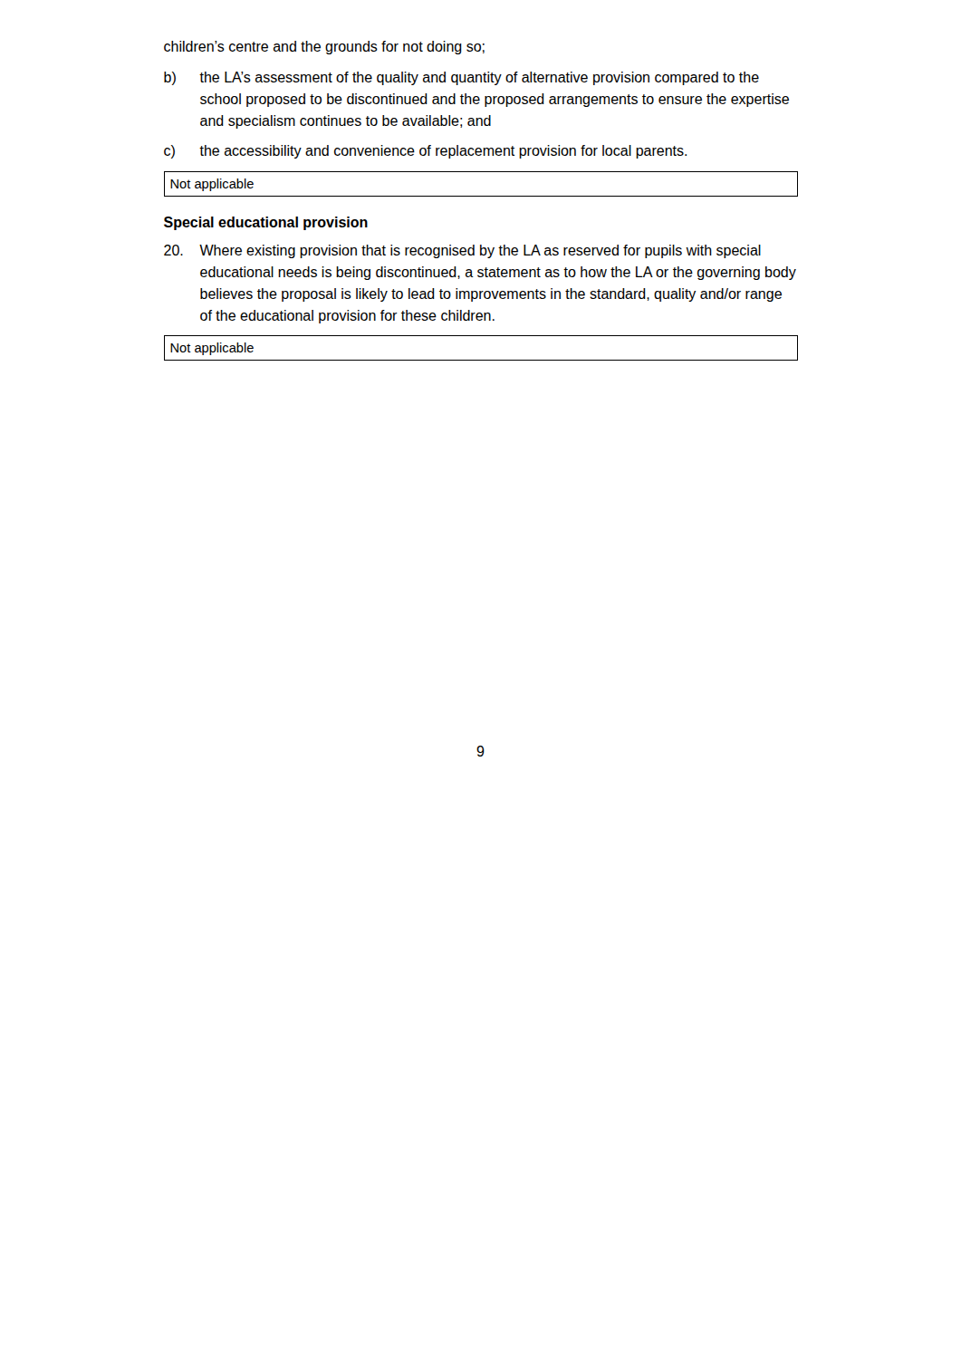children’s centre and the grounds for not doing so;
b) the LA’s assessment of the quality and quantity of alternative provision compared to the school proposed to be discontinued and the proposed arrangements to ensure the expertise and specialism continues to be available; and
c) the accessibility and convenience of replacement provision for local parents.
Not applicable
Special educational provision
20. Where existing provision that is recognised by the LA as reserved for pupils with special educational needs is being discontinued, a statement as to how the LA or the governing body believes the proposal is likely to lead to improvements in the standard, quality and/or range of the educational provision for these children.
Not applicable
9